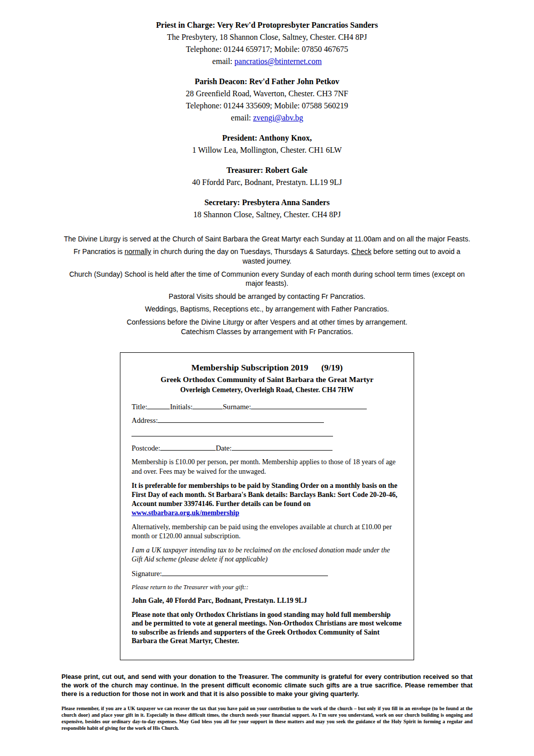Priest in Charge: Very Rev'd Protopresbyter Pancratios Sanders
The Presbytery, 18 Shannon Close, Saltney, Chester. CH4 8PJ
Telephone: 01244 659717; Mobile: 07850 467675
email: pancratios@btinternet.com
Parish Deacon: Rev'd Father John Petkov
28 Greenfield Road, Waverton, Chester. CH3 7NF
Telephone: 01244 335609; Mobile: 07588 560219
email: zvengi@abv.bg
President: Anthony Knox,
1 Willow Lea, Mollington, Chester. CH1 6LW
Treasurer: Robert Gale
40 Ffordd Parc, Bodnant, Prestatyn. LL19 9LJ
Secretary: Presbytera Anna Sanders
18 Shannon Close, Saltney, Chester. CH4 8PJ
The Divine Liturgy is served at the Church of Saint Barbara the Great Martyr each Sunday at 11.00am and on all the major Feasts.
Fr Pancratios is normally in church during the day on Tuesdays, Thursdays & Saturdays. Check before setting out to avoid a wasted journey.
Church (Sunday) School is held after the time of Communion every Sunday of each month during school term times (except on major feasts).
Pastoral Visits should be arranged by contacting Fr Pancratios.
Weddings, Baptisms, Receptions etc., by arrangement with Father Pancratios.
Confessions before the Divine Liturgy or after Vespers and at other times by arrangement.
Catechism Classes by arrangement with Fr Pancratios.
Membership Subscription 2019 (9/19)
Greek Orthodox Community of Saint Barbara the Great Martyr
Overleigh Cemetery, Overleigh Road, Chester. CH4 7HW
Title: Initials: Surname:
Address:
Postcode: Date:
Membership is £10.00 per person, per month. Membership applies to those of 18 years of age and over. Fees may be waived for the unwaged.
It is preferable for memberships to be paid by Standing Order on a monthly basis on the First Day of each month. St Barbara's Bank details: Barclays Bank: Sort Code 20-20-46, Account number 33974146. Further details can be found on www.stbarbara.org.uk/membership
Alternatively, membership can be paid using the envelopes available at church at £10.00 per month or £120.00 annual subscription.
I am a UK taxpayer intending tax to be reclaimed on the enclosed donation made under the Gift Aid scheme (please delete if not applicable)
Signature:
Please return to the Treasurer with your gift::
John Gale, 40 Ffordd Parc, Bodnant, Prestatyn. LL19 9LJ
Please note that only Orthodox Christians in good standing may hold full membership and be permitted to vote at general meetings. Non-Orthodox Christians are most welcome to subscribe as friends and supporters of the Greek Orthodox Community of Saint Barbara the Great Martyr, Chester.
Please print, cut out, and send with your donation to the Treasurer. The community is grateful for every contribution received so that the work of the church may continue. In the present difficult economic climate such gifts are a true sacrifice. Please remember that there is a reduction for those not in work and that it is also possible to make your giving quarterly.
Please remember, if you are a UK taxpayer we can recover the tax that you have paid on your contribution to the work of the church – but only if you fill in an envelope (to be found at the church door) and place your gift in it. Especially in these difficult times, the church needs your financial support. As I'm sure you understand, work on our church building is ongoing and expensive, besides our ordinary day-to-day expenses. May God bless you all for your support in these matters and may you seek the guidance of the Holy Spirit in forming a regular and responsible habit of giving for the work of His Church.